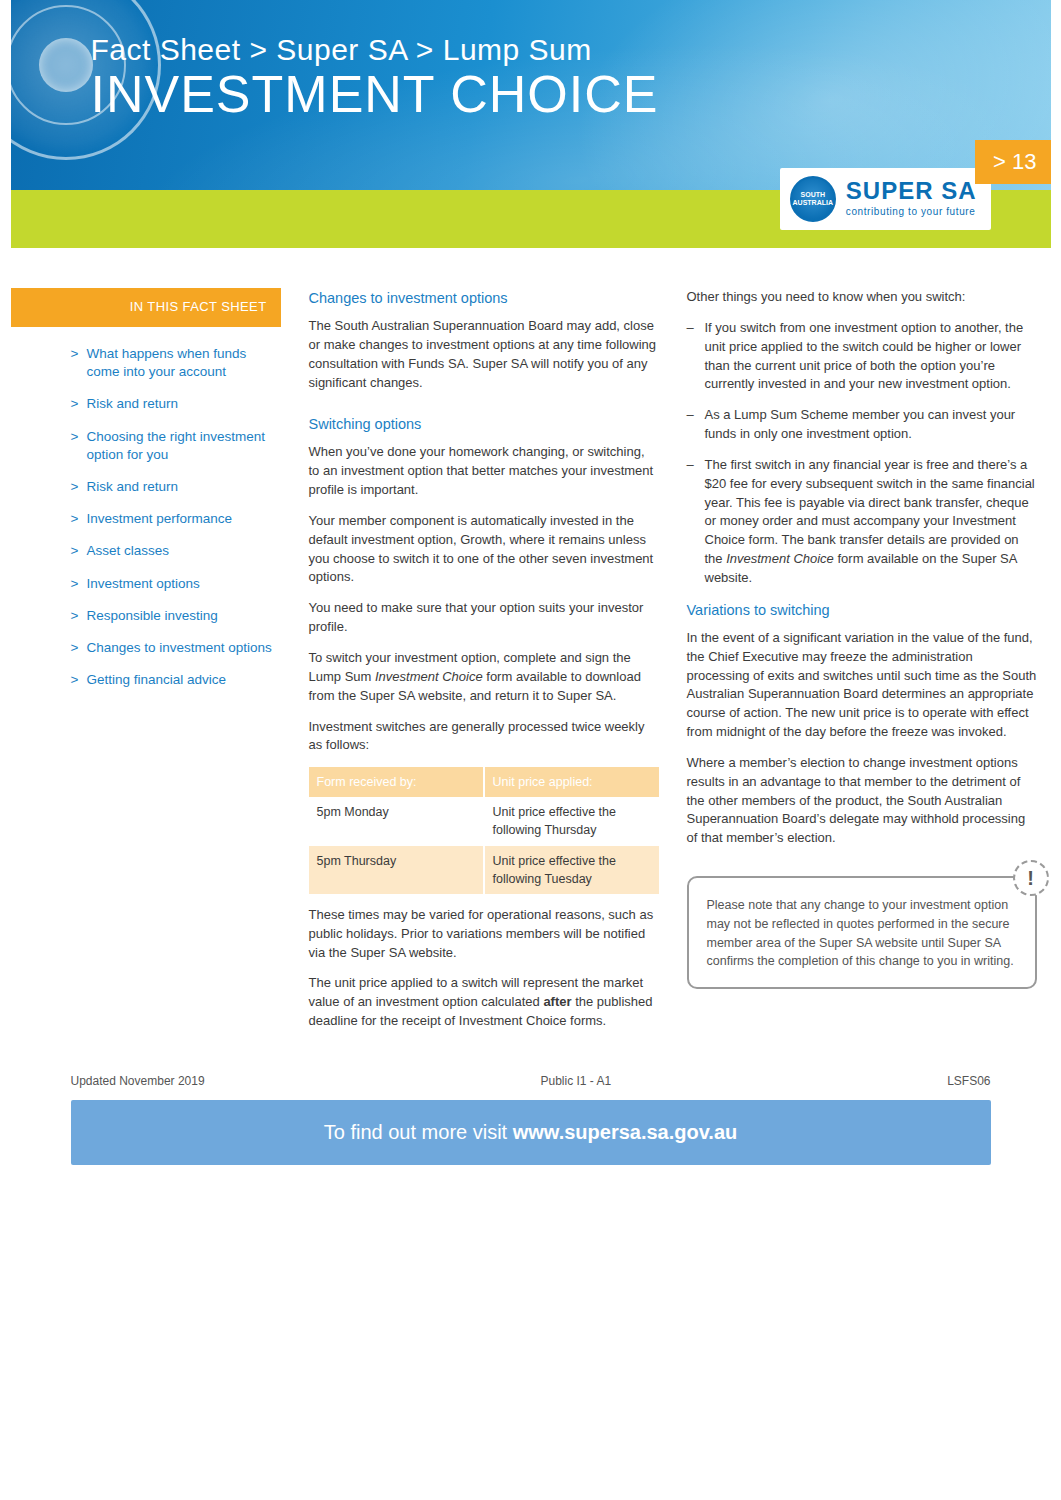Fact Sheet > Super SA > Lump Sum
INVESTMENT CHOICE
> 13
SOUTH
AUSTRALIA
SUPER SA
contributing to your future
IN THIS FACT SHEET
What happens when funds come into your account
Risk and return
Choosing the right investment option for you
Risk and return
Investment performance
Asset classes
Investment options
Responsible investing
Changes to investment options
Getting financial advice
Changes to investment options
The South Australian Superannuation Board may add, close or make changes to investment options at any time following consultation with Funds SA. Super SA will notify you of any significant changes.
Switching options
When you’ve done your homework changing, or switching, to an investment option that better matches your investment profile is important.
Your member component is automatically invested in the default investment option, Growth, where it remains unless you choose to switch it to one of the other seven investment options.
You need to make sure that your option suits your investor profile.
To switch your investment option, complete and sign the Lump Sum Investment Choice form available to download from the Super SA website, and return it to Super SA.
Investment switches are generally processed twice weekly as follows:
| Form received by: | Unit price applied: |
| --- | --- |
| 5pm Monday | Unit price effective the following Thursday |
| 5pm Thursday | Unit price effective the following Tuesday |
These times may be varied for operational reasons, such as public holidays. Prior to variations members will be notified via the Super SA website.
The unit price applied to a switch will represent the market value of an investment option calculated after the published deadline for the receipt of Investment Choice forms.
Other things you need to know when you switch:
If you switch from one investment option to another, the unit price applied to the switch could be higher or lower than the current unit price of both the option you’re currently invested in and your new investment option.
As a Lump Sum Scheme member you can invest your funds in only one investment option.
The first switch in any financial year is free and there’s a $20 fee for every subsequent switch in the same financial year. This fee is payable via direct bank transfer, cheque or money order and must accompany your Investment Choice form. The bank transfer details are provided on the Investment Choice form available on the Super SA website.
Variations to switching
In the event of a significant variation in the value of the fund, the Chief Executive may freeze the administration processing of exits and switches until such time as the South Australian Superannuation Board determines an appropriate course of action. The new unit price is to operate with effect from midnight of the day before the freeze was invoked.
Where a member’s election to change investment options results in an advantage to that member to the detriment of the other members of the product, the South Australian Superannuation Board’s delegate may withhold processing of that member’s election.
!
Please note that any change to your investment option may not be reflected in quotes performed in the secure member area of the Super SA website until Super SA confirms the completion of this change to you in writing.
Updated November 2019
Public I1 - A1
LSFS06
To find out more visit www.supersa.sa.gov.au